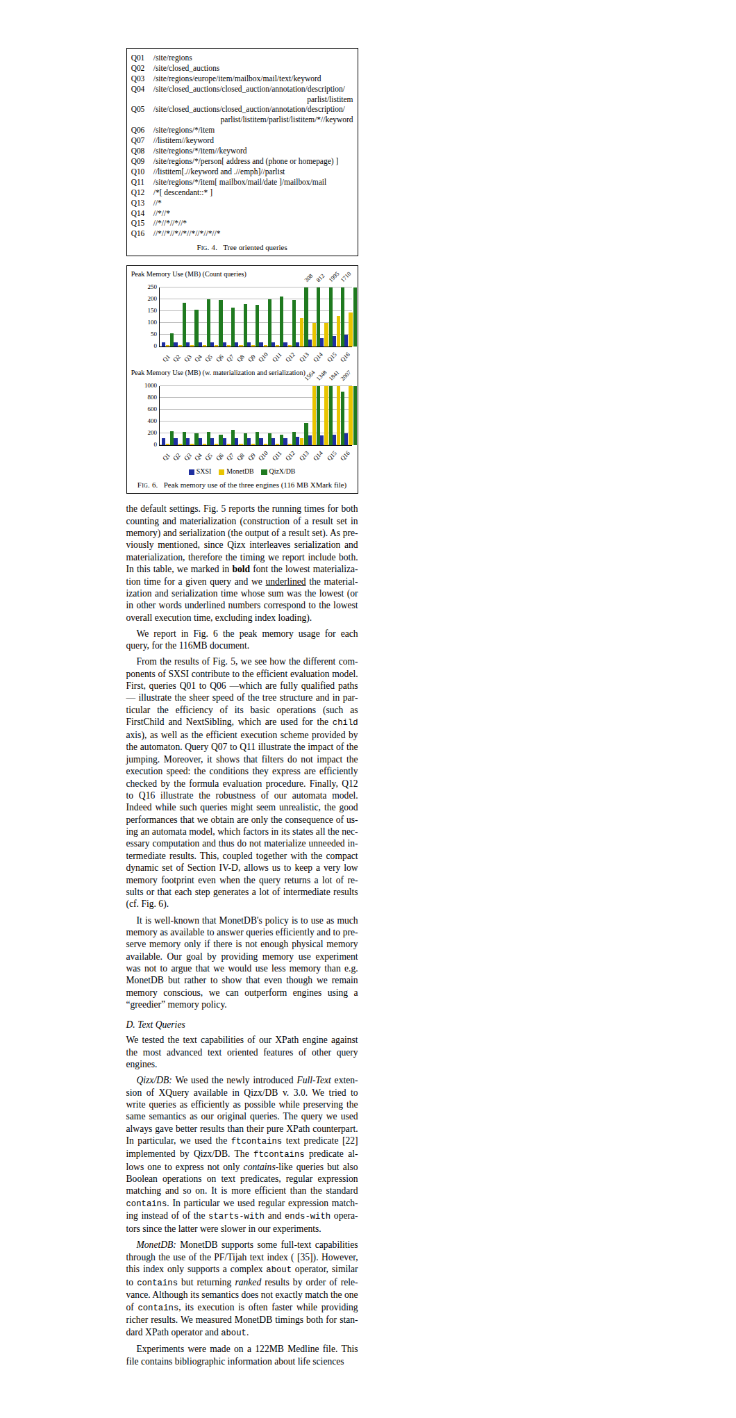Q01/site/regions
Q02/site/closed_auctions
Q03/site/regions/europe/item/mailbox/mail/text/keyword
Q04/site/closed_auctions/closed_auction/annotation/description/parlist/listitem
Q05/site/closed_auctions/closed_auction/annotation/description/parlist/listitem/parlist/listitem/*//keyword
Q06/site/regions/*/item
Q07//listitem//keyword
Q08/site/regions/*/item//keyword
Q09/site/regions/*/person[ address and (phone or homepage) ]
Q10//listitem[.//keyword and .//emph]//parlist
Q11/site/regions/*/item[ mailbox/mail/date ]/mailbox/mail
Q12/*[ descendant::* ]
Q13//*
Q14//*//*
Q15//*//*//*//*
Q16//*//*//*//*//*//*//*//*
Fig. 4. Tree oriented queries
Peak Memory Use (MB) (Count queries)
250
200
150
100
50
0
308
812
1995
1710
Q1 Q2 Q3 Q4 Q5 Q6 Q7 Q8 Q9 Q10 Q11 Q12 Q13 Q14 Q15 Q16
Peak Memory Use (MB) (w. materialization and serialization)
1000
800
600
400
200
0
1564
1348
1841
2007
Q1 Q2 Q3 Q4 Q5 Q6 Q7 Q8 Q9 Q10 Q11 Q12 Q13 Q14 Q15 Q16
SXSI MonetDB QizX/DB
Fig. 6. Peak memory use of the three engines (116 MB XMark file)
the default settings. Fig. 5 reports the running times for both counting and materialization (construction of a result set in memory) and serialization (the output of a result set). As previously mentioned, since Qizx interleaves serialization and materialization, therefore the timing we report include both. In this table, we marked in bold font the lowest materialization time for a given query and we underlined the materialization and serialization time whose sum was the lowest (or in other words underlined numbers correspond to the lowest overall execution time, excluding index loading).
We report in Fig. 6 the peak memory usage for each query, for the 116MB document.
From the results of Fig. 5, we see how the different components of SXSI contribute to the efficient evaluation model. First, queries Q01 to Q06 —which are fully qualified paths— illustrate the sheer speed of the tree structure and in particular the efficiency of its basic operations (such as FirstChild and NextSibling, which are used for the child axis), as well as the efficient execution scheme provided by the automaton. Query Q07 to Q11 illustrate the impact of the jumping. Moreover, it shows that filters do not impact the execution speed: the conditions they express are efficiently checked by the formula evaluation procedure. Finally, Q12 to Q16 illustrate the robustness of our automata model. Indeed while such queries might seem unrealistic, the good performances that we obtain are only the consequence of using an automata model, which factors in its states all the necessary computation and thus do not materialize unneeded intermediate results. This, coupled together with the compact dynamic set of Section IV-D, allows us to keep a very low memory footprint even when the query returns a lot of results or that each step generates a lot of intermediate results (cf. Fig. 6).
It is well-known that MonetDB's policy is to use as much memory as available to answer queries efficiently and to preserve memory only if there is not enough physical memory available. Our goal by providing memory use experiment was not to argue that we would use less memory than e.g. MonetDB but rather to show that even though we remain memory conscious, we can outperform engines using a “greedier” memory policy.
D. Text Queries
We tested the text capabilities of our XPath engine against the most advanced text oriented features of other query engines.
Qizx/DB: We used the newly introduced Full-Text extension of XQuery available in Qizx/DB v. 3.0. We tried to write queries as efficiently as possible while preserving the same semantics as our original queries. The query we used always gave better results than their pure XPath counterpart. In particular, we used the ftcontains text predicate [22] implemented by Qizx/DB. The ftcontains predicate allows one to express not only contains-like queries but also Boolean operations on text predicates, regular expression matching and so on. It is more efficient than the standard contains. In particular we used regular expression matching instead of of the starts-with and ends-with operators since the latter were slower in our experiments.
MonetDB: MonetDB supports some full-text capabilities through the use of the PF/Tijah text index ( [35]). However, this index only supports a complex about operator, similar to contains but returning ranked results by order of relevance. Although its semantics does not exactly match the one of contains, its execution is often faster while providing richer results. We measured MonetDB timings both for standard XPath operator and about.
Experiments were made on a 122MB Medline file. This file contains bibliographic information about life sciences